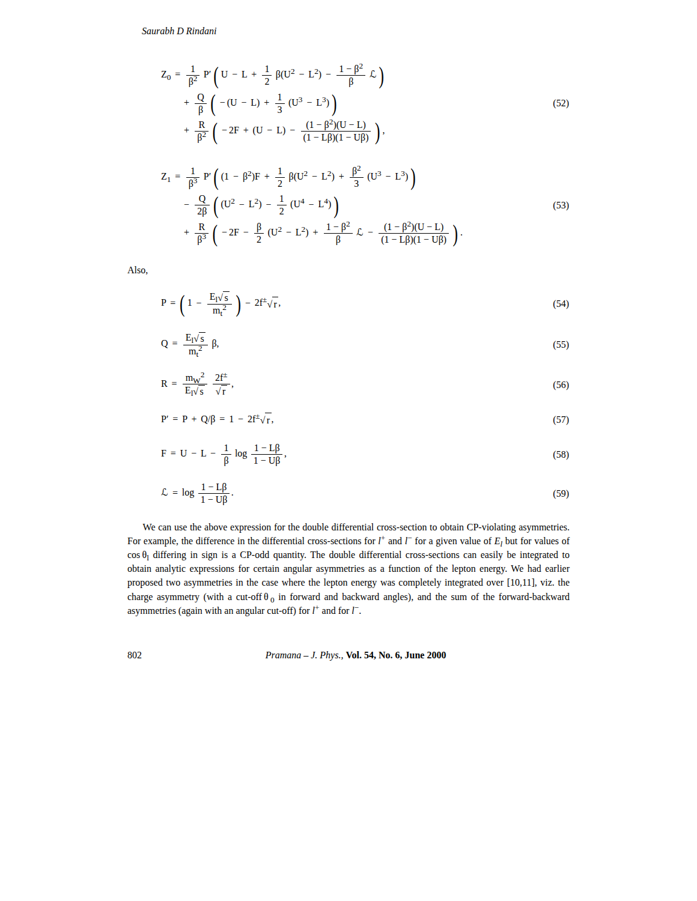Saurabh D Rindani
| Z 0 = 1 β 2 P′ ( U − L + 1 2 β(U 2 − L 2 ) − 1 − β 2 β ℒ ) + Q β ( − (U − L) + 1 3 (U 3 − L 3 ) ) + R β 2 ( − 2F + (U − L) − (1 − β 2 )(U − L) (1 − Lβ)(1 − Uβ) ) , | (52) |
| Z 1 = 1 β 3 P′ ( (1 − β 2 )F + 1 2 β(U 2 − L 2 ) + β 2 3 (U 3 − L 3 ) ) − Q 2β ( (U 2 − L 2 ) − 1 2 (U 4 − L 4 ) ) + R β 3 ( − 2F − β 2 (U 2 − L 2 ) + 1 − β 2 β ℒ − (1 − β 2 )(U − L) (1 − Lβ)(1 − Uβ) ) . | (53) |
Also,
| P = ( 1 − E l √ s m t 2 ) − 2f ± √ r , | (54) |
| Q = E l √ s m t 2 β, | (55) |
| R = m W 2 E l √ s 2f ± √ r , | (56) |
| P′ = P + Q/β = 1 − 2f ± √ r , | (57) |
| F = U − L − 1 β log 1 − Lβ 1 − Uβ , | (58) |
| ℒ = log 1 − Lβ 1 − Uβ . | (59) |
We can use the above expression for the double differential cross-section to obtain CP-violating asymmetries. For example, the difference in the differential cross-sections for l+ and l− for a given value of El but for values of cos θl differing in sign is a CP-odd quantity. The double differential cross-sections can easily be integrated to obtain analytic expressions for certain angular asymmetries as a function of the lepton energy. We had earlier proposed two asymmetries in the case where the lepton energy was completely integrated over [10,11], viz. the charge asymmetry (with a cut-off θ 0 in forward and backward angles), and the sum of the forward-backward asymmetries (again with an angular cut-off) for l+ and for l−.
802 Pramana – J. Phys., Vol. 54, No. 6, June 2000